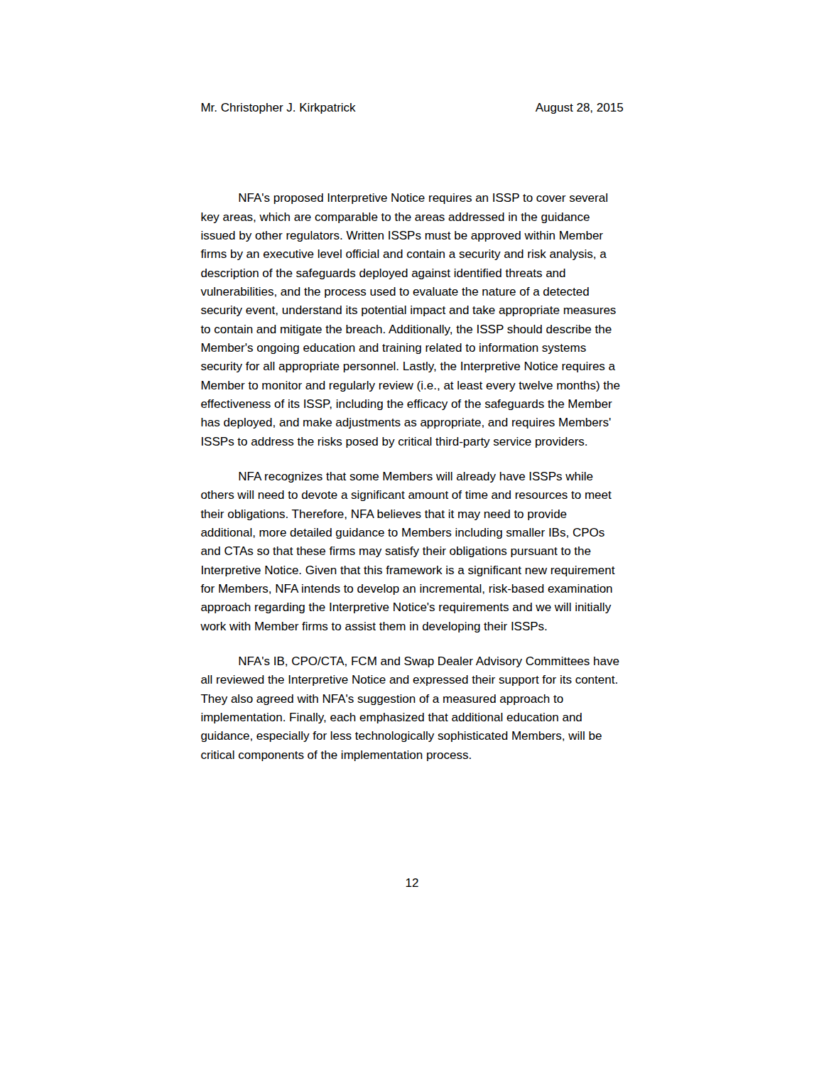Mr. Christopher J. Kirkpatrick August 28, 2015
NFA's proposed Interpretive Notice requires an ISSP to cover several key areas, which are comparable to the areas addressed in the guidance issued by other regulators. Written ISSPs must be approved within Member firms by an executive level official and contain a security and risk analysis, a description of the safeguards deployed against identified threats and vulnerabilities, and the process used to evaluate the nature of a detected security event, understand its potential impact and take appropriate measures to contain and mitigate the breach. Additionally, the ISSP should describe the Member's ongoing education and training related to information systems security for all appropriate personnel. Lastly, the Interpretive Notice requires a Member to monitor and regularly review (i.e., at least every twelve months) the effectiveness of its ISSP, including the efficacy of the safeguards the Member has deployed, and make adjustments as appropriate, and requires Members' ISSPs to address the risks posed by critical third-party service providers.
NFA recognizes that some Members will already have ISSPs while others will need to devote a significant amount of time and resources to meet their obligations. Therefore, NFA believes that it may need to provide additional, more detailed guidance to Members including smaller IBs, CPOs and CTAs so that these firms may satisfy their obligations pursuant to the Interpretive Notice. Given that this framework is a significant new requirement for Members, NFA intends to develop an incremental, risk-based examination approach regarding the Interpretive Notice's requirements and we will initially work with Member firms to assist them in developing their ISSPs.
NFA's IB, CPO/CTA, FCM and Swap Dealer Advisory Committees have all reviewed the Interpretive Notice and expressed their support for its content. They also agreed with NFA's suggestion of a measured approach to implementation. Finally, each emphasized that additional education and guidance, especially for less technologically sophisticated Members, will be critical components of the implementation process.
12